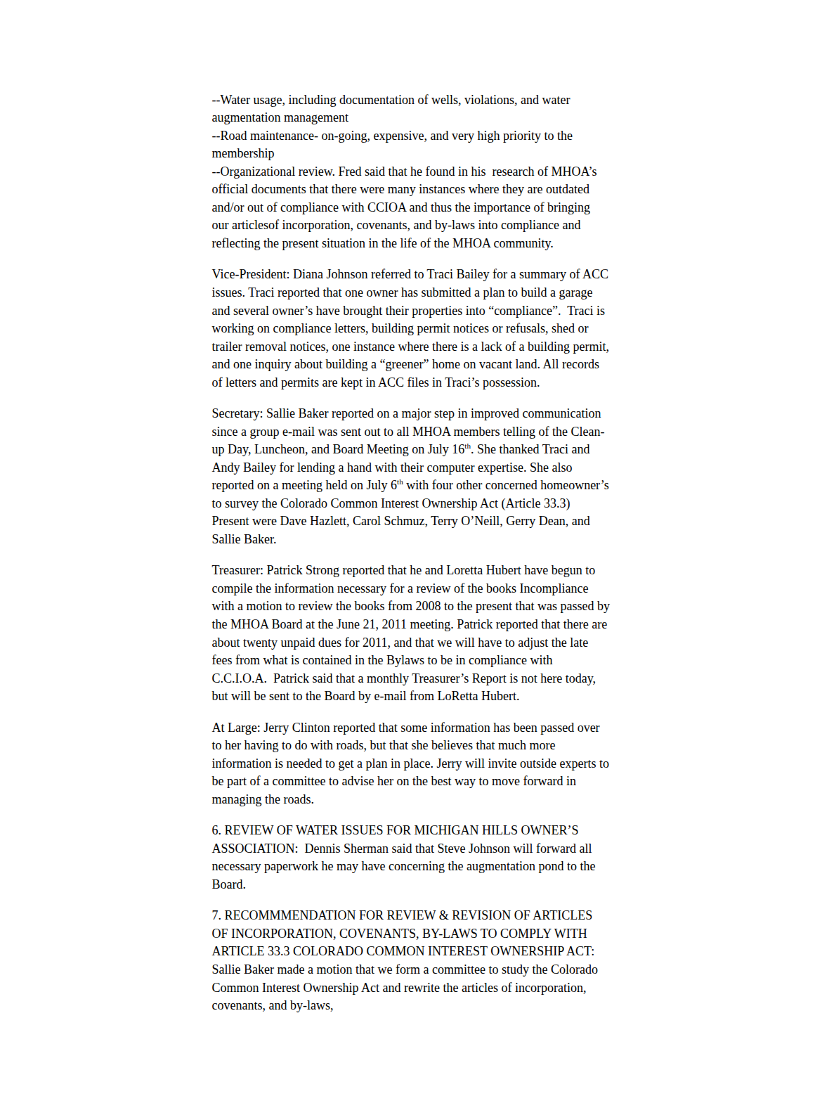--Water usage, including documentation of wells, violations, and water augmentation management
--Road maintenance- on-going, expensive, and very high priority to the membership
--Organizational review. Fred said that he found in his research of MHOA’s official documents that there were many instances where they are outdated and/or out of compliance with CCIOA and thus the importance of bringing our articlesof incorporation, covenants, and by-laws into compliance and reflecting the present situation in the life of the MHOA community.
Vice-President: Diana Johnson referred to Traci Bailey for a summary of ACC issues. Traci reported that one owner has submitted a plan to build a garage and several owner’s have brought their properties into “compliance”. Traci is working on compliance letters, building permit notices or refusals, shed or trailer removal notices, one instance where there is a lack of a building permit, and one inquiry about building a “greener” home on vacant land. All records of letters and permits are kept in ACC files in Traci’s possession.
Secretary: Sallie Baker reported on a major step in improved communication since a group e-mail was sent out to all MHOA members telling of the Clean-up Day, Luncheon, and Board Meeting on July 16th. She thanked Traci and Andy Bailey for lending a hand with their computer expertise. She also reported on a meeting held on July 6th with four other concerned homeowner’s to survey the Colorado Common Interest Ownership Act (Article 33.3) Present were Dave Hazlett, Carol Schmuz, Terry O’Neill, Gerry Dean, and Sallie Baker.
Treasurer: Patrick Strong reported that he and Loretta Hubert have begun to compile the information necessary for a review of the books Incompliance with a motion to review the books from 2008 to the present that was passed by the MHOA Board at the June 21, 2011 meeting. Patrick reported that there are about twenty unpaid dues for 2011, and that we will have to adjust the late fees from what is contained in the Bylaws to be in compliance with C.C.I.O.A. Patrick said that a monthly Treasurer’s Report is not here today, but will be sent to the Board by e-mail from LoRetta Hubert.
At Large: Jerry Clinton reported that some information has been passed over to her having to do with roads, but that she believes that much more information is needed to get a plan in place. Jerry will invite outside experts to be part of a committee to advise her on the best way to move forward in managing the roads.
6. REVIEW OF WATER ISSUES FOR MICHIGAN HILLS OWNER’S ASSOCIATION: Dennis Sherman said that Steve Johnson will forward all necessary paperwork he may have concerning the augmentation pond to the Board.
7. RECOMMMENDATION FOR REVIEW & REVISION OF ARTICLES OF INCORPORATION, COVENANTS, BY-LAWS TO COMPLY WITH ARTICLE 33.3 COLORADO COMMON INTEREST OWNERSHIP ACT:
Sallie Baker made a motion that we form a committee to study the Colorado Common Interest Ownership Act and rewrite the articles of incorporation, covenants, and by-laws,